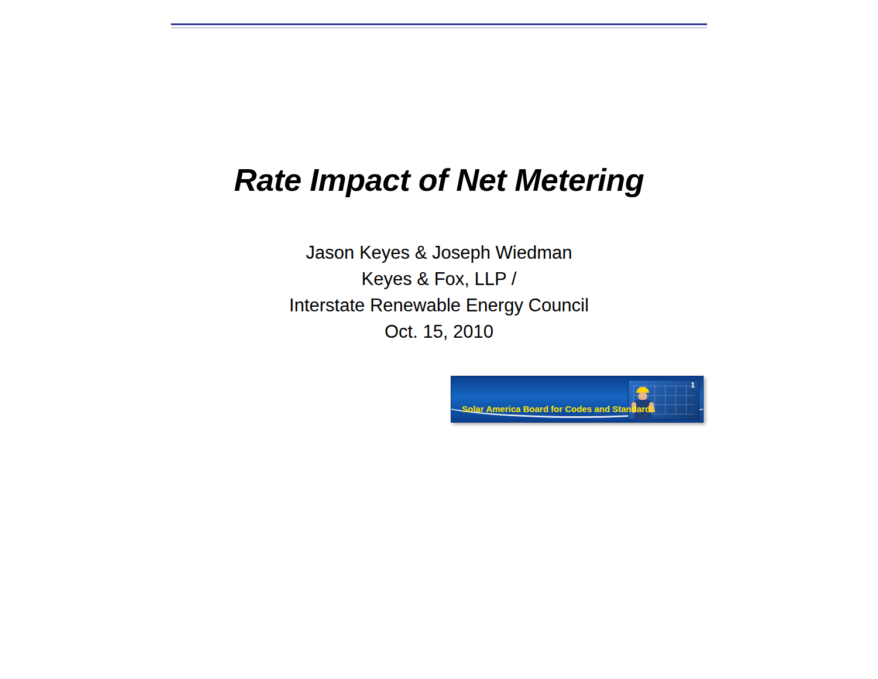Rate Impact of Net Metering
Jason Keyes & Joseph Wiedman
Keyes & Fox, LLP /
Interstate Renewable Energy Council
Oct. 15, 2010
1
Solar America Board for Codes and Standards